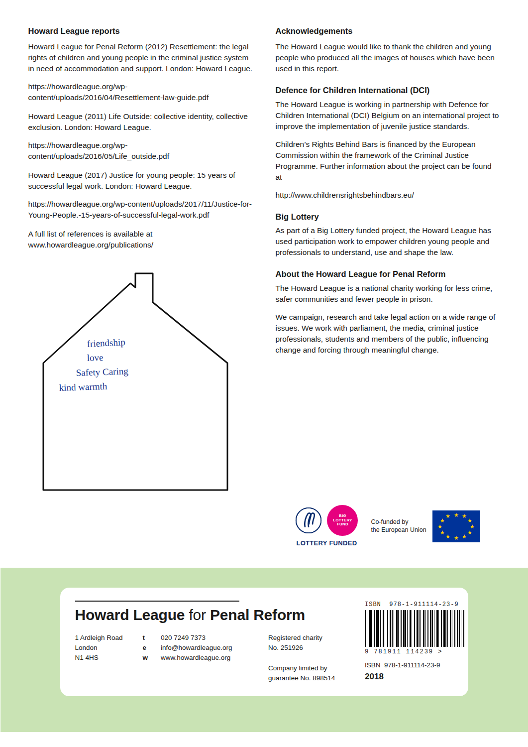Howard League reports
Howard League for Penal Reform (2012) Resettlement: the legal rights of children and young people in the criminal justice system in need of accommodation and support. London: Howard League.
https://howardleague.org/wp-content/uploads/2016/04/Resettlement-law-guide.pdf
Howard League (2011) Life Outside: collective identity, collective exclusion. London: Howard League.
https://howardleague.org/wp-content/uploads/2016/05/Life_outside.pdf
Howard League (2017) Justice for young people: 15 years of successful legal work. London: Howard League.
https://howardleague.org/wp-content/uploads/2017/11/Justice-for-Young-People.-15-years-of-successful-legal-work.pdf
A full list of references is available at www.howardleague.org/publications/
Hand-drawn house outline with words inside friendship love Safety Caring kind warmth
Acknowledgements
The Howard League would like to thank the children and young people who produced all the images of houses which have been used in this report.
Defence for Children International (DCI)
The Howard League is working in partnership with Defence for Children International (DCI) Belgium on an international project to improve the implementation of juvenile justice standards.
Children’s Rights Behind Bars is financed by the European Commission within the framework of the Criminal Justice Programme. Further information about the project can be found at
http://www.childrensrightsbehindbars.eu/
Big Lottery
As part of a Big Lottery funded project, the Howard League has used participation work to empower children young people and professionals to understand, use and shape the law.
About the Howard League for Penal Reform
The Howard League is a national charity working for less crime, safer communities and fewer people in prison.
We campaign, research and take legal action on a wide range of issues. We work with parliament, the media, criminal justice professionals, students and members of the public, influencing change and forcing through meaningful change.
BIG
LOTTERY
FUND
LOTTERY FUNDED
Co-funded by
the European Union
★ ★ ★ ★ ★ ★ ★ ★ ★ ★ ★ ★
Howard League for Penal Reform
1 Ardleigh Road
London
N1 4HS
t
e
w
020 7249 7373
info@howardleague.org
www.howardleague.org
Registered charity
No. 251926
Company limited by
guarantee No. 898514
ISBN 978-1-911114-23-9
9 781911 114239 >
ISBN 978-1-911114-23-9
2018